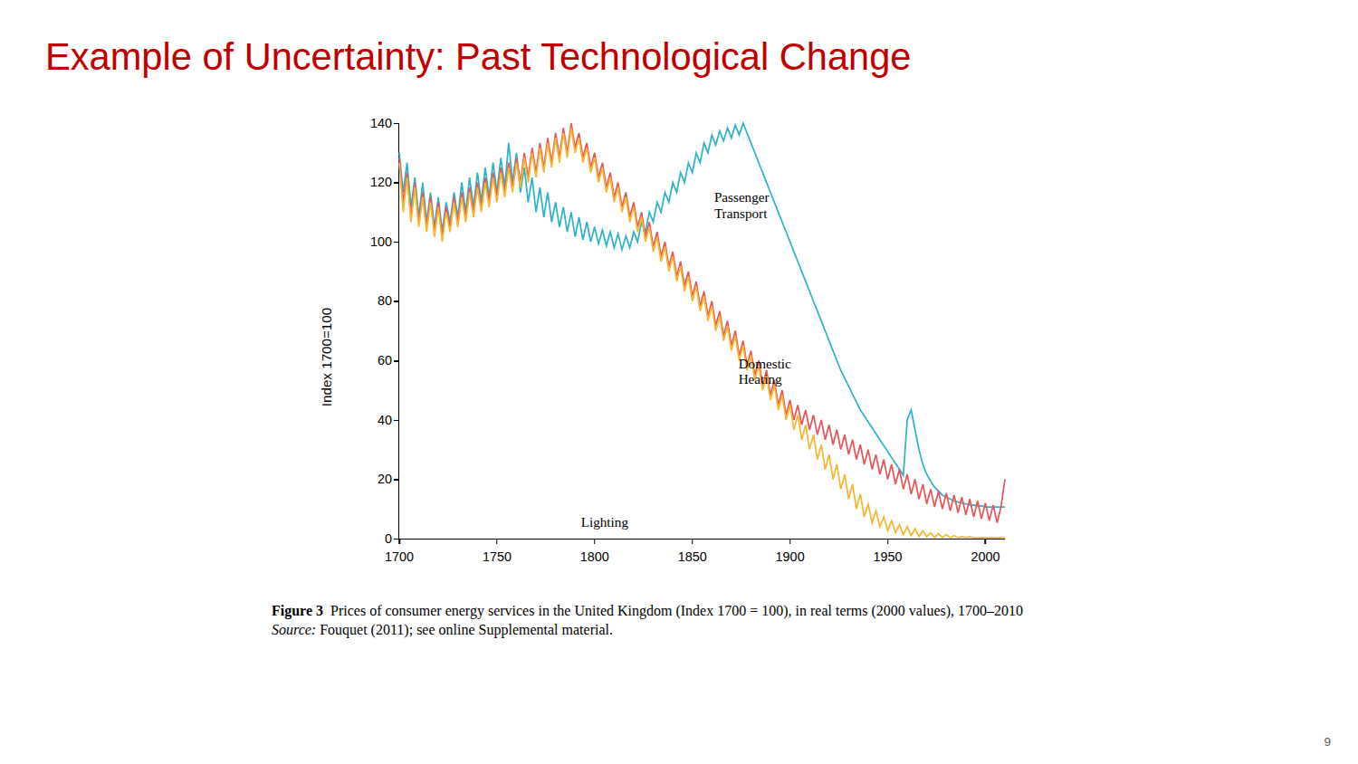Example of Uncertainty: Past Technological Change
Index 1700=100
140
120
100
80
60
40
20
0
1700
1750
1800
1850
1900
1950
2000
Passenger
Transport
Domestic
Heating
Lighting
Figure 3 Prices of consumer energy services in the United Kingdom (Index 1700 = 100), in real terms (2000 values), 1700–2010
Source: Fouquet (2011); see online Supplemental material.
9